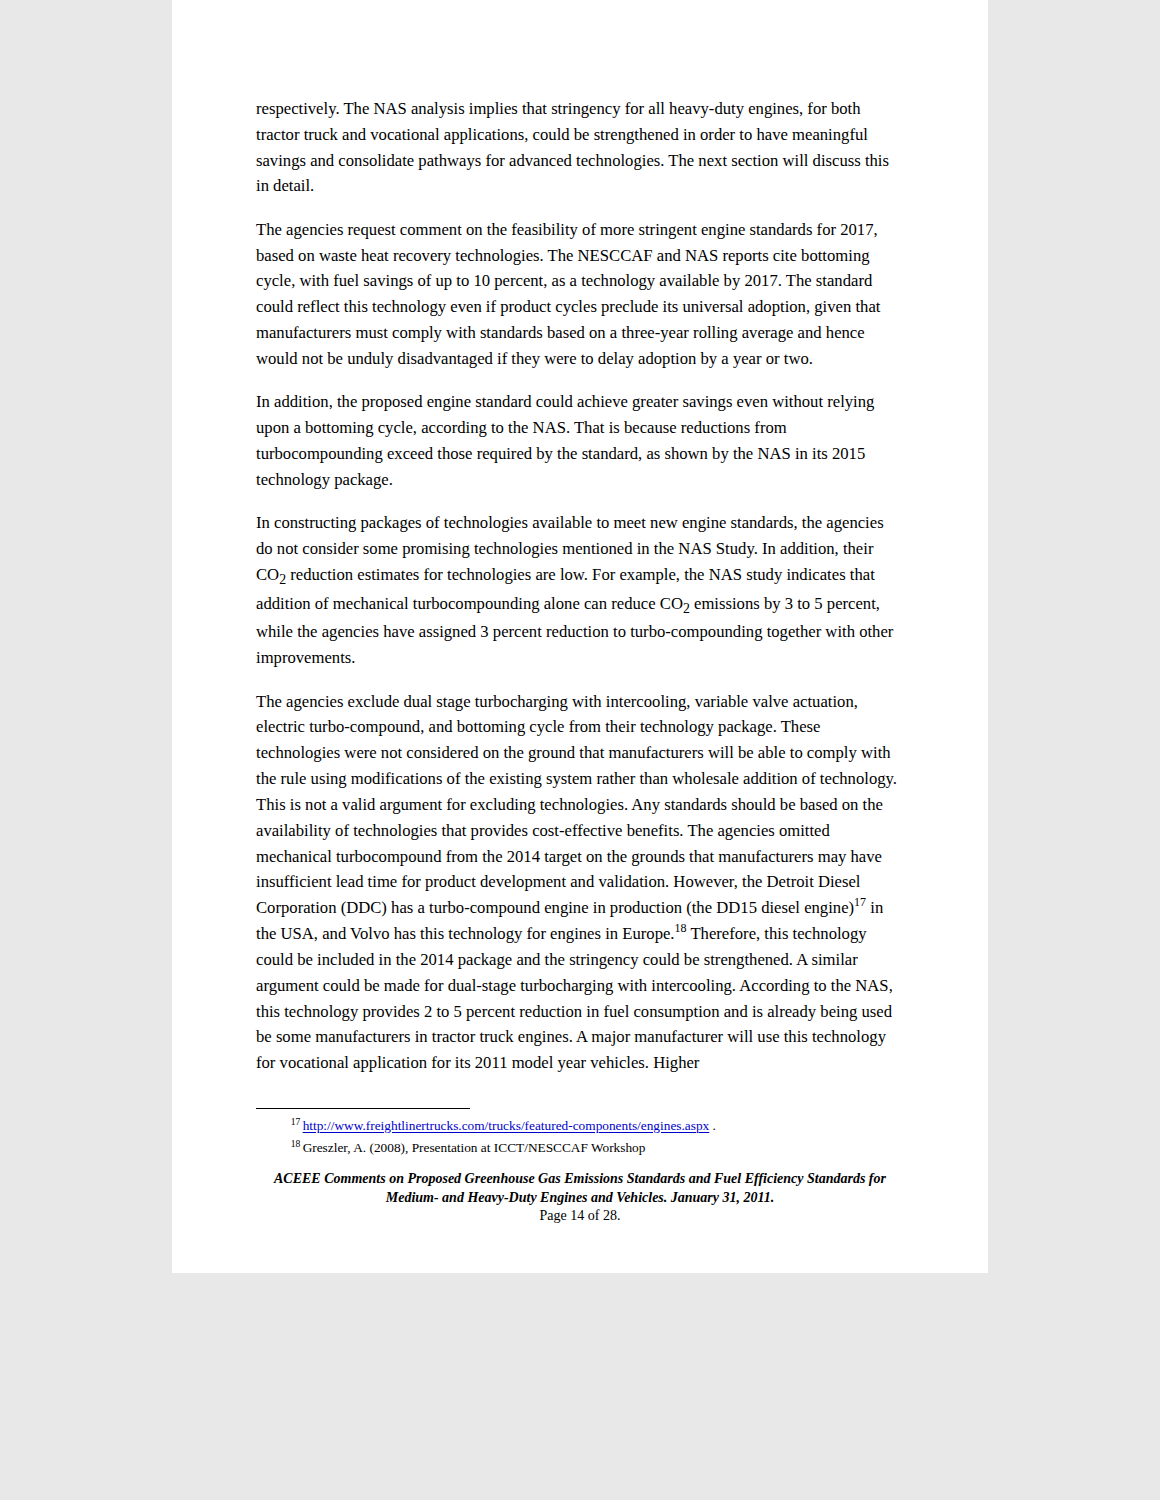respectively. The NAS analysis implies that stringency for all heavy-duty engines, for both tractor truck and vocational applications, could be strengthened in order to have meaningful savings and consolidate pathways for advanced technologies. The next section will discuss this in detail.
The agencies request comment on the feasibility of more stringent engine standards for 2017, based on waste heat recovery technologies. The NESCCAF and NAS reports cite bottoming cycle, with fuel savings of up to 10 percent, as a technology available by 2017. The standard could reflect this technology even if product cycles preclude its universal adoption, given that manufacturers must comply with standards based on a three-year rolling average and hence would not be unduly disadvantaged if they were to delay adoption by a year or two.
In addition, the proposed engine standard could achieve greater savings even without relying upon a bottoming cycle, according to the NAS. That is because reductions from turbocompounding exceed those required by the standard, as shown by the NAS in its 2015 technology package.
In constructing packages of technologies available to meet new engine standards, the agencies do not consider some promising technologies mentioned in the NAS Study. In addition, their CO2 reduction estimates for technologies are low. For example, the NAS study indicates that addition of mechanical turbocompounding alone can reduce CO2 emissions by 3 to 5 percent, while the agencies have assigned 3 percent reduction to turbo-compounding together with other improvements.
The agencies exclude dual stage turbocharging with intercooling, variable valve actuation, electric turbo-compound, and bottoming cycle from their technology package. These technologies were not considered on the ground that manufacturers will be able to comply with the rule using modifications of the existing system rather than wholesale addition of technology. This is not a valid argument for excluding technologies. Any standards should be based on the availability of technologies that provides cost-effective benefits. The agencies omitted mechanical turbocompound from the 2014 target on the grounds that manufacturers may have insufficient lead time for product development and validation. However, the Detroit Diesel Corporation (DDC) has a turbo-compound engine in production (the DD15 diesel engine)17 in the USA, and Volvo has this technology for engines in Europe.18 Therefore, this technology could be included in the 2014 package and the stringency could be strengthened. A similar argument could be made for dual-stage turbocharging with intercooling. According to the NAS, this technology provides 2 to 5 percent reduction in fuel consumption and is already being used be some manufacturers in tractor truck engines. A major manufacturer will use this technology for vocational application for its 2011 model year vehicles. Higher
17 http://www.freightlinertrucks.com/trucks/featured-components/engines.aspx .
18 Greszler, A. (2008), Presentation at ICCT/NESCCAF Workshop
ACEEE Comments on Proposed Greenhouse Gas Emissions Standards and Fuel Efficiency Standards for Medium- and Heavy-Duty Engines and Vehicles. January 31, 2011.
Page 14 of 28.